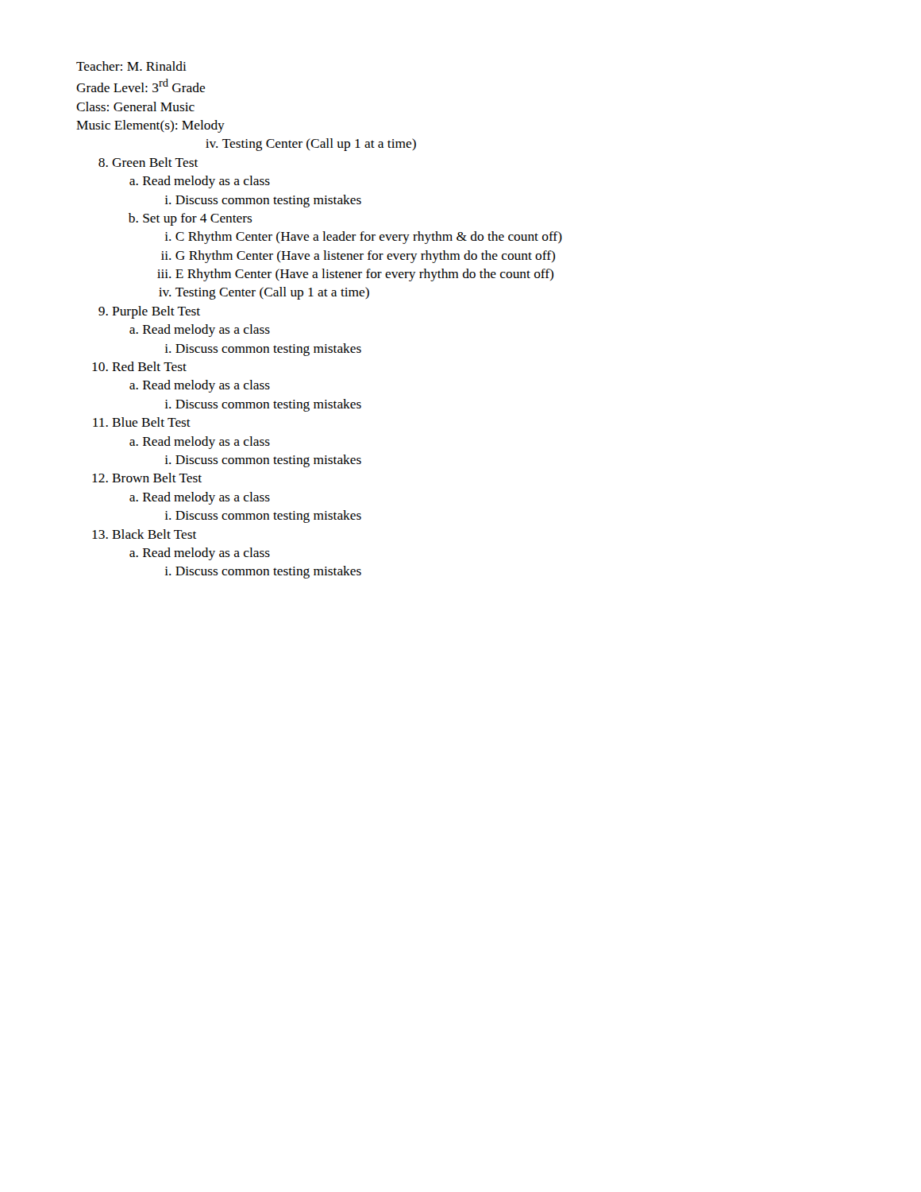Teacher: M. Rinaldi
Grade Level: 3rd Grade
Class: General Music
Music Element(s): Melody
Testing Center (Call up 1 at a time)
Green Belt Test
Read melody as a class
Discuss common testing mistakes
Set up for 4 Centers
C Rhythm Center (Have a leader for every rhythm & do the count off)
G Rhythm Center (Have a listener for every rhythm do the count off)
E Rhythm Center (Have a listener for every rhythm do the count off)
Testing Center (Call up 1 at a time)
Purple Belt Test
Read melody as a class
Discuss common testing mistakes
Red Belt Test
Read melody as a class
Discuss common testing mistakes
Blue Belt Test
Read melody as a class
Discuss common testing mistakes
Brown Belt Test
Read melody as a class
Discuss common testing mistakes
Black Belt Test
Read melody as a class
Discuss common testing mistakes